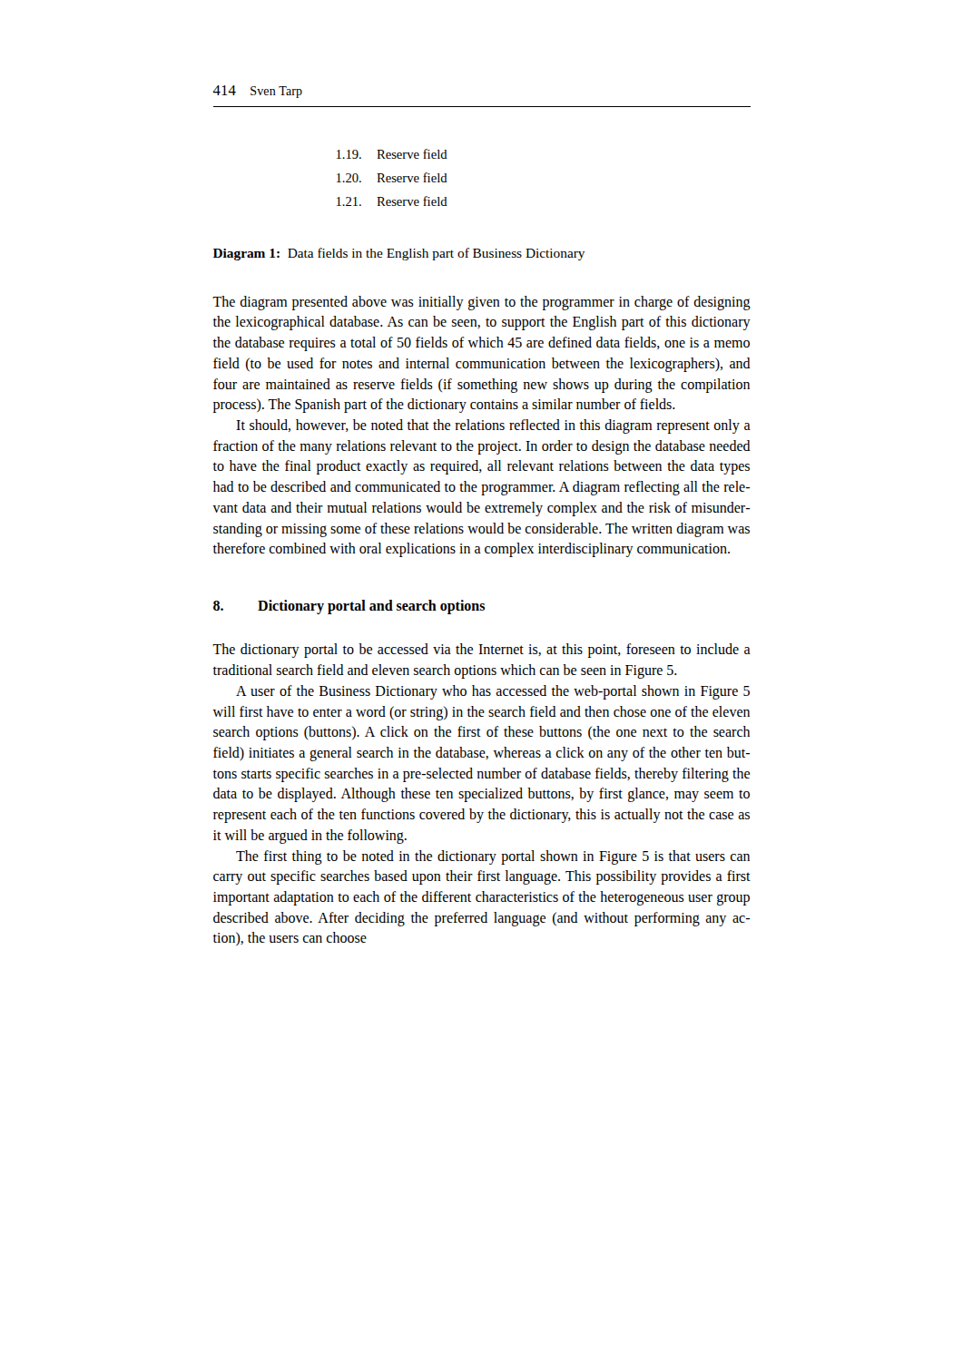414 Sven Tarp
1.19. Reserve field
1.20. Reserve field
1.21. Reserve field
Diagram 1: Data fields in the English part of Business Dictionary
The diagram presented above was initially given to the programmer in charge of designing the lexicographical database. As can be seen, to support the English part of this dictionary the database requires a total of 50 fields of which 45 are defined data fields, one is a memo field (to be used for notes and internal communication between the lexicographers), and four are maintained as reserve fields (if something new shows up during the compilation process). The Spanish part of the dictionary contains a similar number of fields.
It should, however, be noted that the relations reflected in this diagram represent only a fraction of the many relations relevant to the project. In order to design the database needed to have the final product exactly as required, all relevant relations between the data types had to be described and communicated to the programmer. A diagram reflecting all the relevant data and their mutual relations would be extremely complex and the risk of misunderstanding or missing some of these relations would be considerable. The written diagram was therefore combined with oral explications in a complex interdisciplinary communication.
8. Dictionary portal and search options
The dictionary portal to be accessed via the Internet is, at this point, foreseen to include a traditional search field and eleven search options which can be seen in Figure 5.
A user of the Business Dictionary who has accessed the web-portal shown in Figure 5 will first have to enter a word (or string) in the search field and then chose one of the eleven search options (buttons). A click on the first of these buttons (the one next to the search field) initiates a general search in the database, whereas a click on any of the other ten buttons starts specific searches in a pre-selected number of database fields, thereby filtering the data to be displayed. Although these ten specialized buttons, by first glance, may seem to represent each of the ten functions covered by the dictionary, this is actually not the case as it will be argued in the following.
The first thing to be noted in the dictionary portal shown in Figure 5 is that users can carry out specific searches based upon their first language. This possibility provides a first important adaptation to each of the different characteristics of the heterogeneous user group described above. After deciding the preferred language (and without performing any action), the users can choose